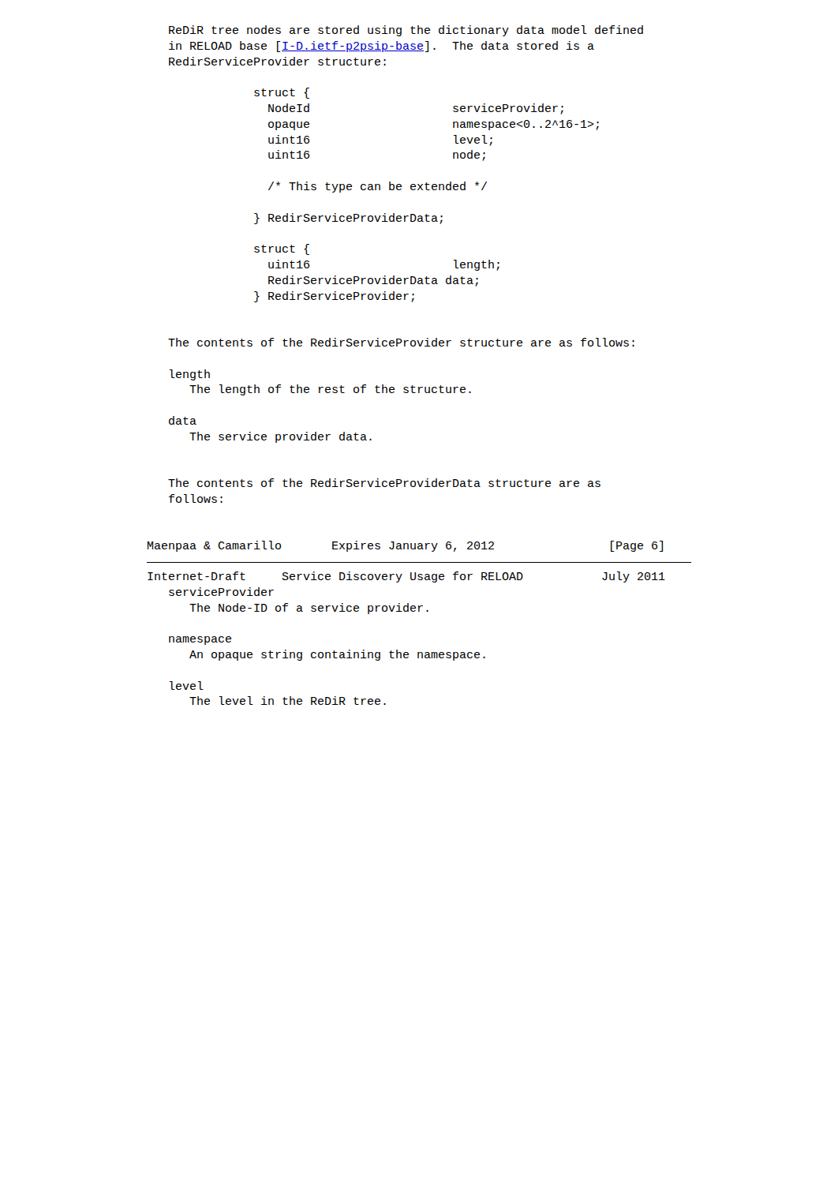ReDiR tree nodes are stored using the dictionary data model defined
   in RELOAD base [I-D.ietf-p2psip-base].  The data stored is a
   RedirServiceProvider structure:

               struct {
                 NodeId                    serviceProvider;
                 opaque                    namespace<0..2^16-1>;
                 uint16                    level;
                 uint16                    node;

                 /* This type can be extended */

               } RedirServiceProviderData;

               struct {
                 uint16                    length;
                 RedirServiceProviderData data;
               } RedirServiceProvider;


   The contents of the RedirServiceProvider structure are as follows:

   length
      The length of the rest of the structure.

   data
      The service provider data.


   The contents of the RedirServiceProviderData structure are as
   follows:
Maenpaa & Camarillo       Expires January 6, 2012                [Page 6]
Internet-Draft     Service Discovery Usage for RELOAD           July 2011
   serviceProvider
      The Node-ID of a service provider.

   namespace
      An opaque string containing the namespace.

   level
      The level in the ReDiR tree.